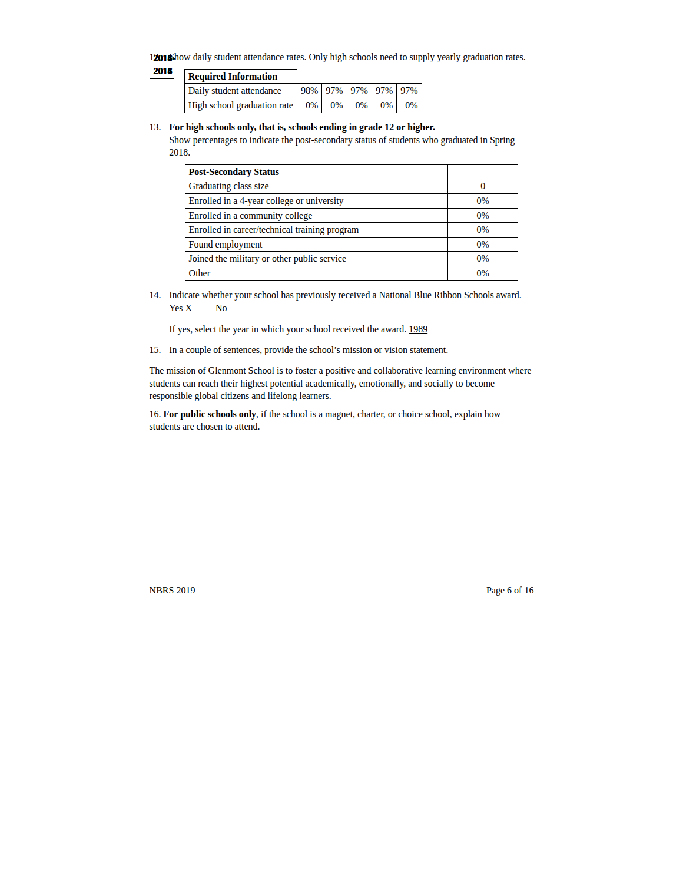12. Show daily student attendance rates. Only high schools need to supply yearly graduation rates.
| Required Information | 2017-2018 | 2016-2017 | 2015-2016 | 2014-2015 | 2013-2014 |
| --- | --- | --- | --- | --- | --- |
| Daily student attendance | 98% | 97% | 97% | 97% | 97% |
| High school graduation rate | 0% | 0% | 0% | 0% | 0% |
13. For high schools only, that is, schools ending in grade 12 or higher.
Show percentages to indicate the post-secondary status of students who graduated in Spring 2018.
| Post-Secondary Status | |
| Graduating class size | 0 |
| Enrolled in a 4-year college or university | 0% |
| Enrolled in a community college | 0% |
| Enrolled in career/technical training program | 0% |
| Found employment | 0% |
| Joined the military or other public service | 0% |
| Other | 0% |
14. Indicate whether your school has previously received a National Blue Ribbon Schools award.
Yes X No
If yes, select the year in which your school received the award. 1989
15. In a couple of sentences, provide the school’s mission or vision statement.
The mission of Glenmont School is to foster a positive and collaborative learning environment where students can reach their highest potential academically, emotionally, and socially to become responsible global citizens and lifelong learners.
16. For public schools only, if the school is a magnet, charter, or choice school, explain how students are chosen to attend.
NBRS 2019 Page 6 of 16